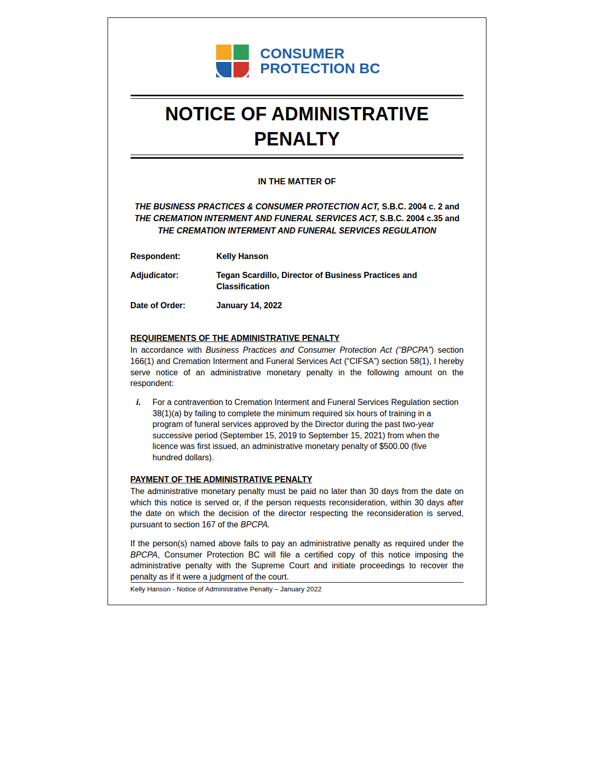CONSUMER
PROTECTION BC
NOTICE OF ADMINISTRATIVE PENALTY
IN THE MATTER OF
THE BUSINESS PRACTICES & CONSUMER PROTECTION ACT, S.B.C. 2004 c. 2 and
THE CREMATION INTERMENT AND FUNERAL SERVICES ACT, S.B.C. 2004 c.35 and
THE CREMATION INTERMENT AND FUNERAL SERVICES REGULATION
| Respondent: | Kelly Hanson |
| Adjudicator: | Tegan Scardillo, Director of Business Practices and Classification |
| Date of Order: | January 14, 2022 |
REQUIREMENTS OF THE ADMINISTRATIVE PENALTY
In accordance with Business Practices and Consumer Protection Act (“BPCPA”) section 166(1) and Cremation Interment and Funeral Services Act (“CIFSA”) section 58(1), I hereby serve notice of an administrative monetary penalty in the following amount on the respondent:
i.
For a contravention to Cremation Interment and Funeral Services Regulation section 38(1)(a) by failing to complete the minimum required six hours of training in a program of funeral services approved by the Director during the past two-year successive period (September 15, 2019 to September 15, 2021) from when the licence was first issued, an administrative monetary penalty of $500.00 (five hundred dollars).
PAYMENT OF THE ADMINISTRATIVE PENALTY
The administrative monetary penalty must be paid no later than 30 days from the date on which this notice is served or, if the person requests reconsideration, within 30 days after the date on which the decision of the director respecting the reconsideration is served, pursuant to section 167 of the BPCPA.
If the person(s) named above fails to pay an administrative penalty as required under the BPCPA, Consumer Protection BC will file a certified copy of this notice imposing the administrative penalty with the Supreme Court and initiate proceedings to recover the penalty as if it were a judgment of the court.
Kelly Hanson - Notice of Administrative Penalty – January 2022